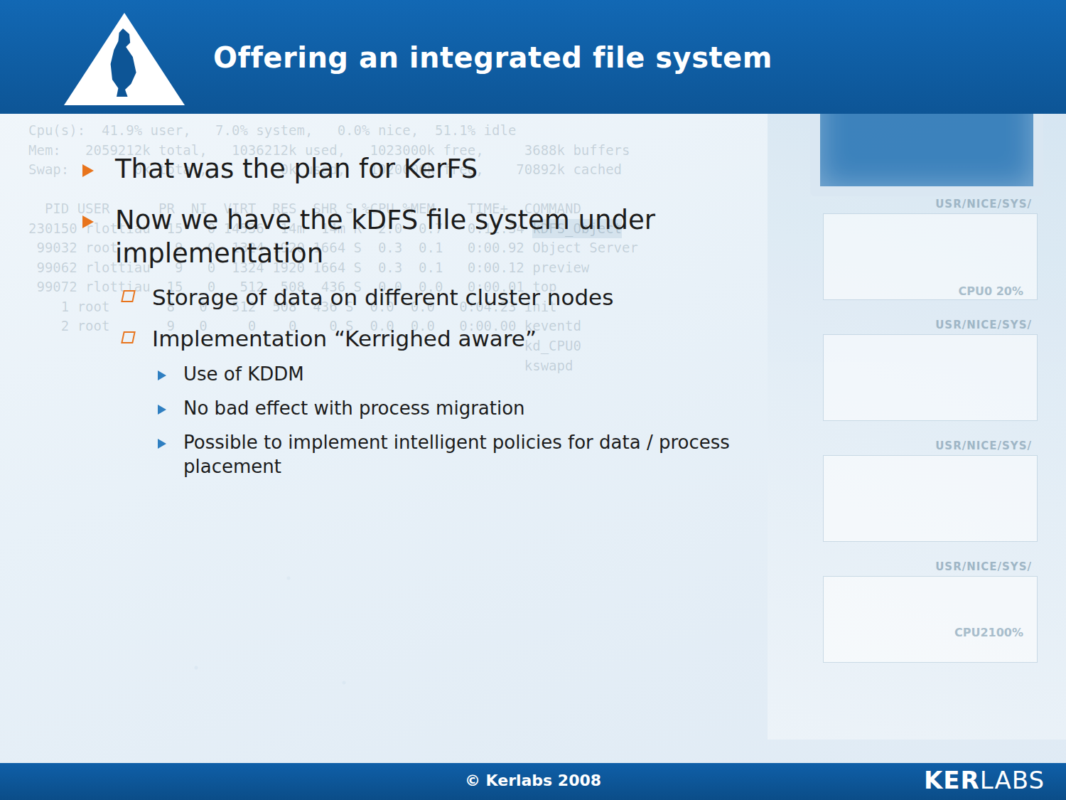USR/NICE/SYS/
USR/NICE/SYS/
USR/NICE/SYS/
USR/NICE/SYS/
CPU0 20%
CPU2100%
Cpu(s): 41.9% user, 7.0% system, 0.0% nice, 51.1% idle Mem: 2059212k total, 1036212k used, 1023000k free, 3688k buffers Swap: 0k total, 0k used, 1020000k free, 70892k cached PID USER PR NI VIRT RES SHR S %CPU %MEM TIME+ COMMAND 230150 rlottiau 15 0 14536 14m 14m R 2.0 0.7 0:12.34 kDFS_Object 99032 root 9 0 1324 1920 1664 S 0.3 0.1 0:00.92 Object Server 99062 rlottiau 9 0 1324 1920 1664 S 0.3 0.1 0:00.12 preview 99072 rlottiau 15 0 512 508 436 S 0.0 0.0 0:00.01 top 1 root 8 0 512 508 436 S 0.0 0.0 0:04.23 init 2 root 9 0 0 0 0 S 0.0 0.0 0:00.00 keventd kd_CPU0 kswapd
Offering an integrated file system
That was the plan for KerFS
Now we have the kDFS file system under implementation
Storage of data on different cluster nodes
Implementation “Kerrighed aware”
Use of KDDM
No bad effect with process migration
Possible to implement intelligent policies for data / process placement
Kerrighed
© Kerlabs 2008
KERLABS